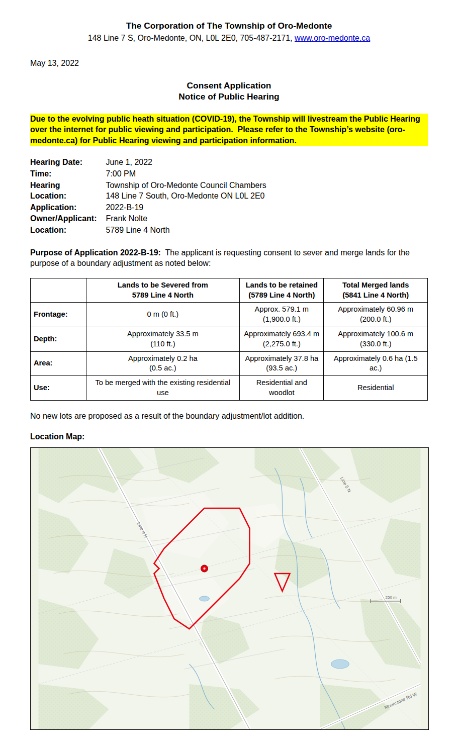The Corporation of The Township of Oro-Medonte
148 Line 7 S, Oro-Medonte, ON, L0L 2E0, 705-487-2171, www.oro-medonte.ca
May 13, 2022
Consent Application
Notice of Public Hearing
Due to the evolving public heath situation (COVID-19), the Township will livestream the Public Hearing over the internet for public viewing and participation. Please refer to the Township’s website (oro-medonte.ca) for Public Hearing viewing and participation information.
| Hearing Date: | June 1, 2022 |
| Time: | 7:00 PM |
| Hearing Location: | Township of Oro-Medonte Council Chambers 148 Line 7 South, Oro-Medonte ON L0L 2E0 |
| Application: | 2022-B-19 |
| Owner/Applicant: | Frank Nolte |
| Location: | 5789 Line 4 North |
Purpose of Application 2022-B-19: The applicant is requesting consent to sever and merge lands for the purpose of a boundary adjustment as noted below:
| | Lands to be Severed from 5789 Line 4 North | Lands to be retained (5789 Line 4 North) | Total Merged lands (5841 Line 4 North) |
| --- | --- | --- | --- |
| Frontage: | 0 m (0 ft.) | Approx. 579.1 m (1,900.0 ft.) | Approximately 60.96 m (200.0 ft.) |
| Depth: | Approximately 33.5 m (110 ft.) | Approximately 693.4 m (2,275.0 ft.) | Approximately 100.6 m (330.0 ft.) |
| Area: | Approximately 0.2 ha (0.5 ac.) | Approximately 37.8 ha (93.5 ac.) | Approximately 0.6 ha (1.5 ac.) |
| Use: | To be merged with the existing residential use | Residential and woodlot | Residential |
No new lots are proposed as a result of the boundary adjustment/lot addition.
Location Map:
Line 4 N Line 5 N Moonstone Rd W 250 m